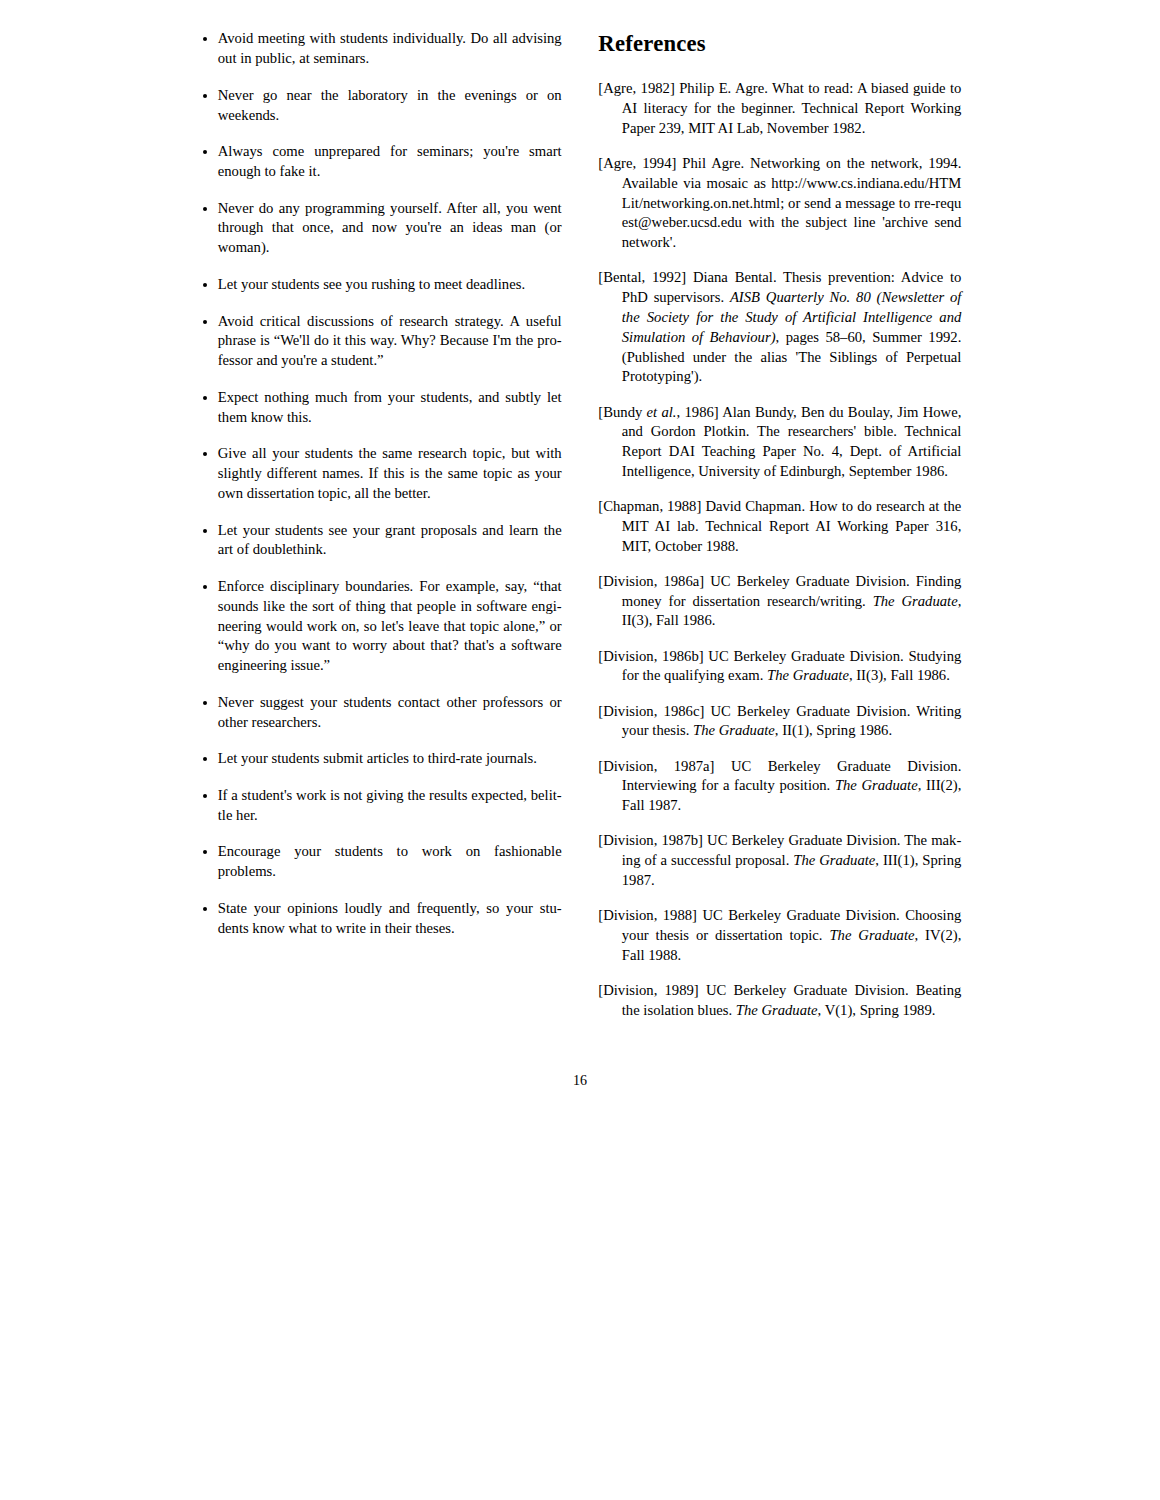Avoid meeting with students individually. Do all advising out in public, at seminars.
Never go near the laboratory in the evenings or on weekends.
Always come unprepared for seminars; you're smart enough to fake it.
Never do any programming yourself. After all, you went through that once, and now you're an ideas man (or woman).
Let your students see you rushing to meet deadlines.
Avoid critical discussions of research strategy. A useful phrase is “We'll do it this way. Why? Because I'm the professor and you're a student.”
Expect nothing much from your students, and subtly let them know this.
Give all your students the same research topic, but with slightly different names. If this is the same topic as your own dissertation topic, all the better.
Let your students see your grant proposals and learn the art of doublethink.
Enforce disciplinary boundaries. For example, say, “that sounds like the sort of thing that people in software engineering would work on, so let's leave that topic alone,” or “why do you want to worry about that? that's a software engineering issue.”
Never suggest your students contact other professors or other researchers.
Let your students submit articles to third-rate journals.
If a student's work is not giving the results expected, belittle her.
Encourage your students to work on fashionable problems.
State your opinions loudly and frequently, so your students know what to write in their theses.
References
[Agre, 1982] Philip E. Agre. What to read: A biased guide to AI literacy for the beginner. Technical Report Working Paper 239, MIT AI Lab, November 1982.
[Agre, 1994] Phil Agre. Networking on the network, 1994. Available via mosaic as http://www.cs.indiana.edu/HTMLit/networking.on.net.html; or send a message to rre-request@weber.ucsd.edu with the subject line 'archive send network'.
[Bental, 1992] Diana Bental. Thesis prevention: Advice to PhD supervisors. AISB Quarterly No. 80 (Newsletter of the Society for the Study of Artificial Intelligence and Simulation of Behaviour), pages 58–60, Summer 1992. (Published under the alias 'The Siblings of Perpetual Prototyping').
[Bundy et al., 1986] Alan Bundy, Ben du Boulay, Jim Howe, and Gordon Plotkin. The researchers' bible. Technical Report DAI Teaching Paper No. 4, Dept. of Artificial Intelligence, University of Edinburgh, September 1986.
[Chapman, 1988] David Chapman. How to do research at the MIT AI lab. Technical Report AI Working Paper 316, MIT, October 1988.
[Division, 1986a] UC Berkeley Graduate Division. Finding money for dissertation research/writing. The Graduate, II(3), Fall 1986.
[Division, 1986b] UC Berkeley Graduate Division. Studying for the qualifying exam. The Graduate, II(3), Fall 1986.
[Division, 1986c] UC Berkeley Graduate Division. Writing your thesis. The Graduate, II(1), Spring 1986.
[Division, 1987a] UC Berkeley Graduate Division. Interviewing for a faculty position. The Graduate, III(2), Fall 1987.
[Division, 1987b] UC Berkeley Graduate Division. The making of a successful proposal. The Graduate, III(1), Spring 1987.
[Division, 1988] UC Berkeley Graduate Division. Choosing your thesis or dissertation topic. The Graduate, IV(2), Fall 1988.
[Division, 1989] UC Berkeley Graduate Division. Beating the isolation blues. The Graduate, V(1), Spring 1989.
16